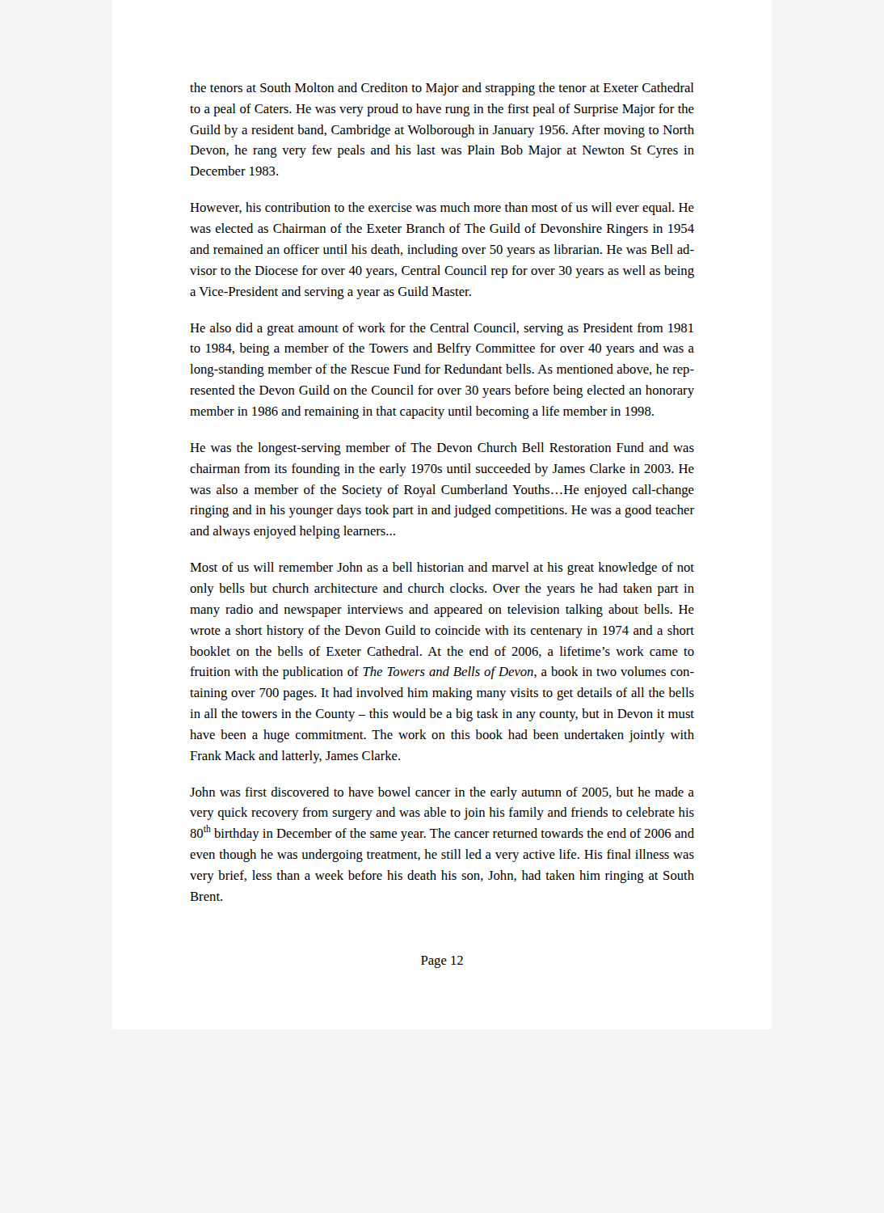the tenors at South Molton and Crediton to Major and strapping the tenor at Exeter Cathedral to a peal of Caters. He was very proud to have rung in the first peal of Surprise Major for the Guild by a resident band, Cambridge at Wolborough in January 1956. After moving to North Devon, he rang very few peals and his last was Plain Bob Major at Newton St Cyres in December 1983.
However, his contribution to the exercise was much more than most of us will ever equal. He was elected as Chairman of the Exeter Branch of The Guild of Devonshire Ringers in 1954 and remained an officer until his death, including over 50 years as librarian. He was Bell advisor to the Diocese for over 40 years, Central Council rep for over 30 years as well as being a Vice-President and serving a year as Guild Master.
He also did a great amount of work for the Central Council, serving as President from 1981 to 1984, being a member of the Towers and Belfry Committee for over 40 years and was a long-standing member of the Rescue Fund for Redundant bells. As mentioned above, he represented the Devon Guild on the Council for over 30 years before being elected an honorary member in 1986 and remaining in that capacity until becoming a life member in 1998.
He was the longest-serving member of The Devon Church Bell Restoration Fund and was chairman from its founding in the early 1970s until succeeded by James Clarke in 2003. He was also a member of the Society of Royal Cumberland Youths…He enjoyed call-change ringing and in his younger days took part in and judged competitions. He was a good teacher and always enjoyed helping learners...
Most of us will remember John as a bell historian and marvel at his great knowledge of not only bells but church architecture and church clocks. Over the years he had taken part in many radio and newspaper interviews and appeared on television talking about bells. He wrote a short history of the Devon Guild to coincide with its centenary in 1974 and a short booklet on the bells of Exeter Cathedral. At the end of 2006, a lifetime’s work came to fruition with the publication of The Towers and Bells of Devon, a book in two volumes containing over 700 pages. It had involved him making many visits to get details of all the bells in all the towers in the County – this would be a big task in any county, but in Devon it must have been a huge commitment. The work on this book had been undertaken jointly with Frank Mack and latterly, James Clarke.
John was first discovered to have bowel cancer in the early autumn of 2005, but he made a very quick recovery from surgery and was able to join his family and friends to celebrate his 80th birthday in December of the same year. The cancer returned towards the end of 2006 and even though he was undergoing treatment, he still led a very active life. His final illness was very brief, less than a week before his death his son, John, had taken him ringing at South Brent.
Page 12